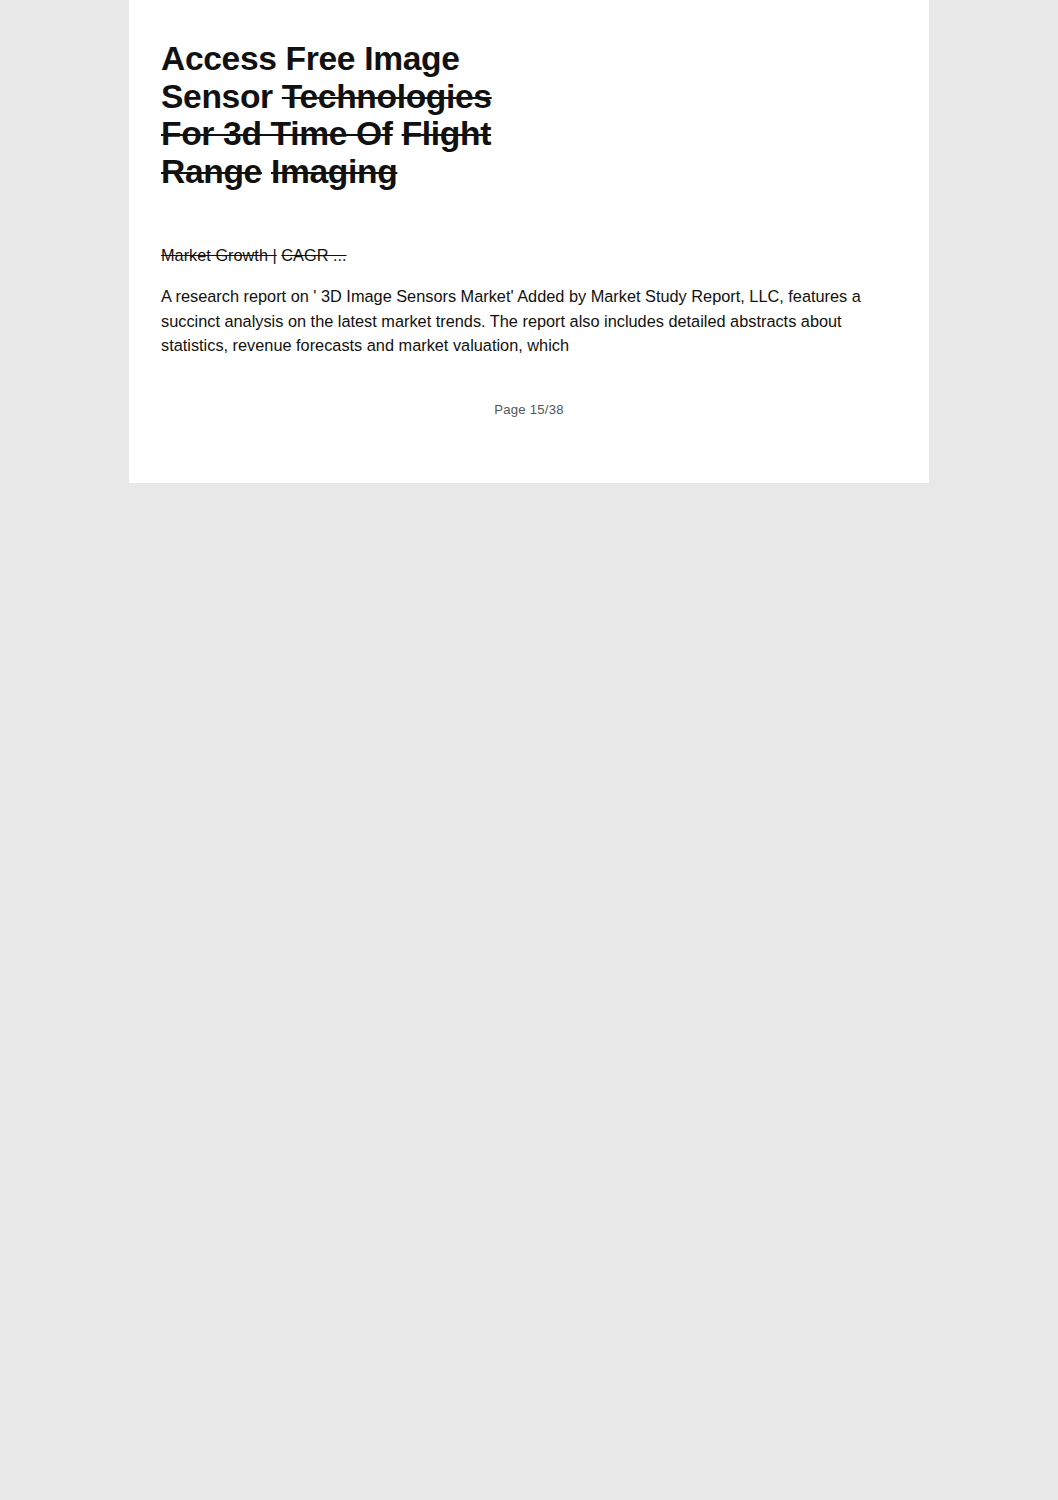Access Free Image Sensor Technologies For 3d Time Of Flight Range Imaging
Market Growth | CAGR ...
A research report on ' 3D Image Sensors Market' Added by Market Study Report, LLC, features a succinct analysis on the latest market trends. The report also includes detailed abstracts about statistics, revenue forecasts and market valuation, which
Page 15/38